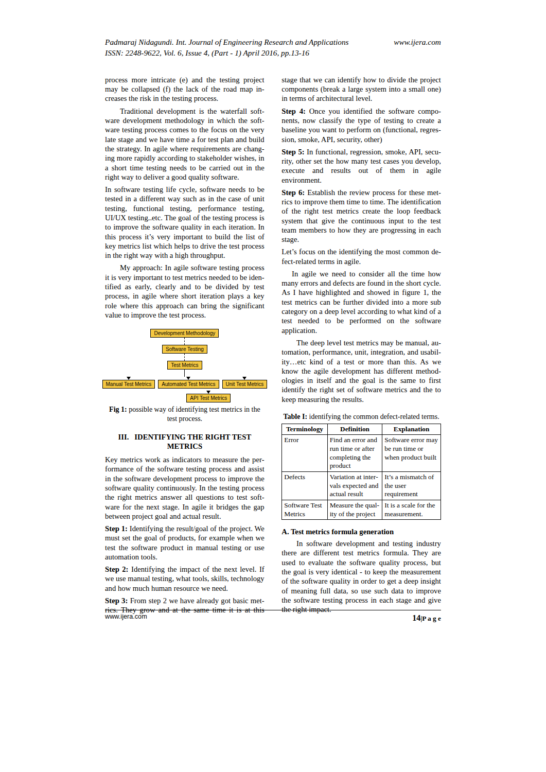Padmaraj Nidagundi. Int. Journal of Engineering Research and Applications www.ijera.com
ISSN: 2248-9622, Vol. 6, Issue 4, (Part - 1) April 2016, pp.13-16
process more intricate (e) and the testing project may be collapsed (f) the lack of the road map increases the risk in the testing process.
Traditional development is the waterfall software development methodology in which the software testing process comes to the focus on the very late stage and we have time a for test plan and build the strategy. In agile where requirements are changing more rapidly according to stakeholder wishes, in a short time testing needs to be carried out in the right way to deliver a good quality software.
In software testing life cycle, software needs to be tested in a different way such as in the case of unit testing, functional testing, performance testing, UI/UX testing..etc. The goal of the testing process is to improve the software quality in each iteration. In this process it’s very important to build the list of key metrics list which helps to drive the test process in the right way with a high throughput.
My approach: In agile software testing process it is very important to test metrics needed to be identified as early, clearly and to be divided by test process, in agile where short iteration plays a key role where this approach can bring the significant value to improve the test process.
Development Methodology
Software Testing
Test Metrics
Manual Test Metrics
Automated Test Metrics
Unit Test Metrics
API Test Metrics
Fig 1: possible way of identifying test metrics in the test process.
III. Identifying the right test metrics
Key metrics work as indicators to measure the performance of the software testing process and assist in the software development process to improve the software quality continuously. In the testing process the right metrics answer all questions to test software for the next stage. In agile it bridges the gap between project goal and actual result.
Step 1: Identifying the result/goal of the project. We must set the goal of products, for example when we test the software product in manual testing or use automation tools.
Step 2: Identifying the impact of the next level. If we use manual testing, what tools, skills, technology and how much human resource we need.
Step 3: From step 2 we have already got basic metrics. They grow and at the same time it is at this stage that we can identify how to divide the project components (break a large system into a small one) in terms of architectural level.
Step 4: Once you identified the software components, now classify the type of testing to create a baseline you want to perform on (functional, regression, smoke, API, security, other)
Step 5: In functional, regression, smoke, API, security, other set the how many test cases you develop, execute and results out of them in agile environment.
Step 6: Establish the review process for these metrics to improve them time to time. The identification of the right test metrics create the loop feedback system that give the continuous input to the test team members to how they are progressing in each stage.
Let’s focus on the identifying the most common defect-related terms in agile.
In agile we need to consider all the time how many errors and defects are found in the short cycle. As I have highlighted and showed in figure 1, the test metrics can be further divided into a more sub category on a deep level according to what kind of a test needed to be performed on the software application.
The deep level test metrics may be manual, automation, performance, unit, integration, and usability…etc kind of a test or more than this. As we know the agile development has different methodologies in itself and the goal is the same to first identify the right set of software metrics and the to keep measuring the results.
Table I: identifying the common defect-related terms.
| Terminology | Definition | Explanation |
| --- | --- | --- |
| Error | Find an error and run time or after completing the product | Software error may be run time or when product built |
| Defects | Variation at intervals expected and actual result | It’s a mismatch of the user requirement |
| Software Test Metrics | Measure the quality of the project | It is a scale for the measurement. |
A. Test metrics formula generation
In software development and testing industry there are different test metrics formula. They are used to evaluate the software quality process, but the goal is very identical - to keep the measurement of the software quality in order to get a deep insight of meaning full data, so use such data to improve the software testing process in each stage and give the right impact.
www.ijera.com
14|P a g e